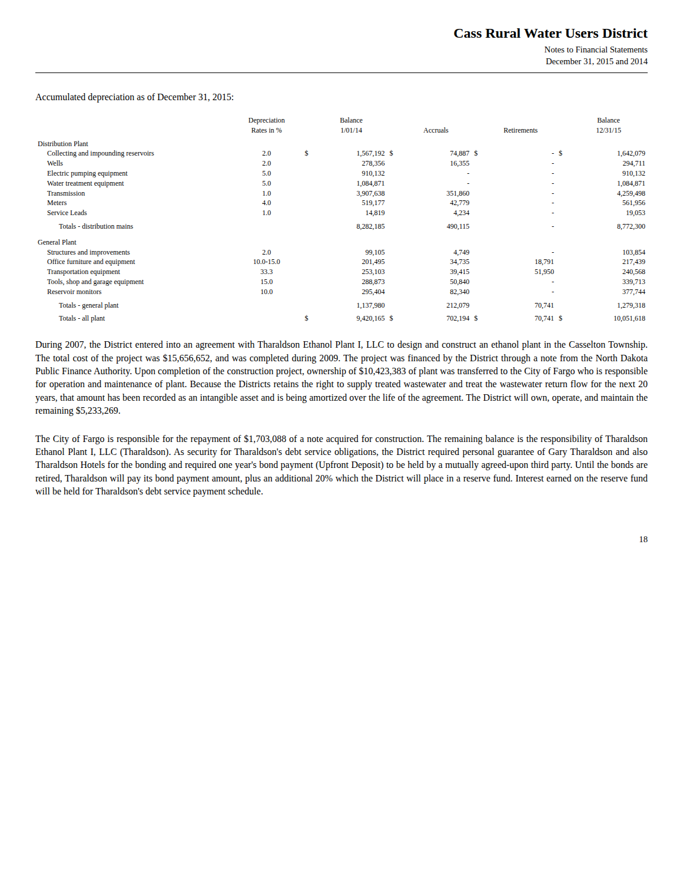Cass Rural Water Users District
Notes to Financial Statements
December 31, 2015 and 2014
Accumulated depreciation as of December 31, 2015:
| | Depreciation | | Balance | | | | | | Balance |
| --- | --- | --- | --- | --- | --- | --- | --- | --- | --- |
| | Rates in % | | 1/01/14 | | Accruals | | Retirements | | 12/31/15 |
| Distribution Plant | | | | | | | | | |
| Collecting and impounding reservoirs | 2.0 | $ | 1,567,192 | $ | 74,887 | $ | - | $ | 1,642,079 |
| Wells | 2.0 | | 278,356 | | 16,355 | | - | | 294,711 |
| Electric pumping equipment | 5.0 | | 910,132 | | - | | - | | 910,132 |
| Water treatment equipment | 5.0 | | 1,084,871 | | - | | - | | 1,084,871 |
| Transmission | 1.0 | | 3,907,638 | | 351,860 | | - | | 4,259,498 |
| Meters | 4.0 | | 519,177 | | 42,779 | | - | | 561,956 |
| Service Leads | 1.0 | | 14,819 | | 4,234 | | - | | 19,053 |
| Totals - distribution mains | | | 8,282,185 | | 490,115 | | - | | 8,772,300 |
| General Plant | | | | | | | | | |
| Structures and improvements | 2.0 | | 99,105 | | 4,749 | | - | | 103,854 |
| Office furniture and equipment | 10.0-15.0 | | 201,495 | | 34,735 | | 18,791 | | 217,439 |
| Transportation equipment | 33.3 | | 253,103 | | 39,415 | | 51,950 | | 240,568 |
| Tools, shop and garage equipment | 15.0 | | 288,873 | | 50,840 | | - | | 339,713 |
| Reservoir monitors | 10.0 | | 295,404 | | 82,340 | | - | | 377,744 |
| Totals - general plant | | | 1,137,980 | | 212,079 | | 70,741 | | 1,279,318 |
| Totals - all plant | | $ | 9,420,165 | $ | 702,194 | $ | 70,741 | $ | 10,051,618 |
During 2007, the District entered into an agreement with Tharaldson Ethanol Plant I, LLC to design and construct an ethanol plant in the Casselton Township. The total cost of the project was $15,656,652, and was completed during 2009. The project was financed by the District through a note from the North Dakota Public Finance Authority. Upon completion of the construction project, ownership of $10,423,383 of plant was transferred to the City of Fargo who is responsible for operation and maintenance of plant. Because the Districts retains the right to supply treated wastewater and treat the wastewater return flow for the next 20 years, that amount has been recorded as an intangible asset and is being amortized over the life of the agreement. The District will own, operate, and maintain the remaining $5,233,269.
The City of Fargo is responsible for the repayment of $1,703,088 of a note acquired for construction. The remaining balance is the responsibility of Tharaldson Ethanol Plant I, LLC (Tharaldson). As security for Tharaldson's debt service obligations, the District required personal guarantee of Gary Tharaldson and also Tharaldson Hotels for the bonding and required one year's bond payment (Upfront Deposit) to be held by a mutually agreed-upon third party. Until the bonds are retired, Tharaldson will pay its bond payment amount, plus an additional 20% which the District will place in a reserve fund. Interest earned on the reserve fund will be held for Tharaldson's debt service payment schedule.
18